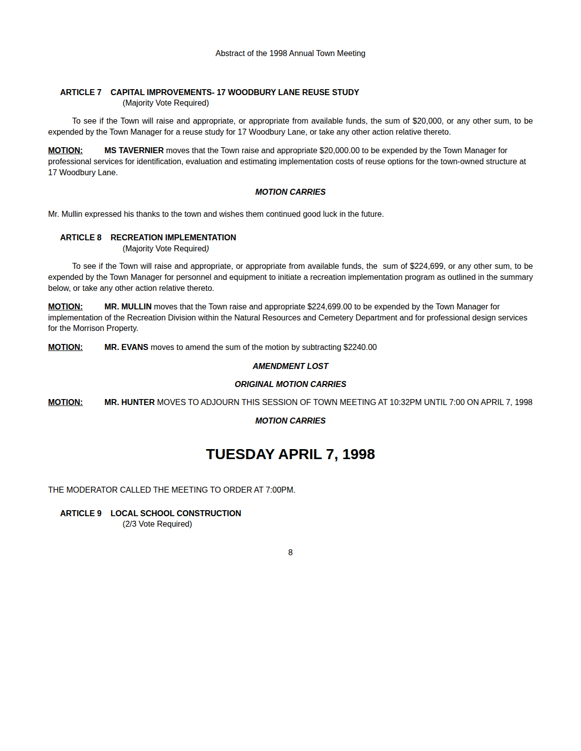Abstract of the 1998 Annual Town Meeting
ARTICLE 7 CAPITAL IMPROVEMENTS- 17 WOODBURY LANE REUSE STUDY
(Majority Vote Required)
To see if the Town will raise and appropriate, or appropriate from available funds, the sum of $20,000, or any other sum, to be expended by the Town Manager for a reuse study for 17 Woodbury Lane, or take any other action relative thereto.
MOTION: MS TAVERNIER moves that the Town raise and appropriate $20,000.00 to be expended by the Town Manager for professional services for identification, evaluation and estimating implementation costs of reuse options for the town-owned structure at 17 Woodbury Lane.
MOTION CARRIES
Mr. Mullin expressed his thanks to the town and wishes them continued good luck in the future.
ARTICLE 8 RECREATION IMPLEMENTATION
(Majority Vote Required)
To see if the Town will raise and appropriate, or appropriate from available funds, the sum of $224,699, or any other sum, to be expended by the Town Manager for personnel and equipment to initiate a recreation implementation program as outlined in the summary below, or take any other action relative thereto.
MOTION: MR. MULLIN moves that the Town raise and appropriate $224,699.00 to be expended by the Town Manager for implementation of the Recreation Division within the Natural Resources and Cemetery Department and for professional design services for the Morrison Property.
MOTION: MR. EVANS moves to amend the sum of the motion by subtracting $2240.00
AMENDMENT LOST
ORIGINAL MOTION CARRIES
MOTION: MR. HUNTER MOVES TO ADJOURN THIS SESSION OF TOWN MEETING AT 10:32PM UNTIL 7:00 ON APRIL 7, 1998
MOTION CARRIES
TUESDAY APRIL 7, 1998
THE MODERATOR CALLED THE MEETING TO ORDER AT 7:00PM.
ARTICLE 9 LOCAL SCHOOL CONSTRUCTION
(2/3 Vote Required)
8